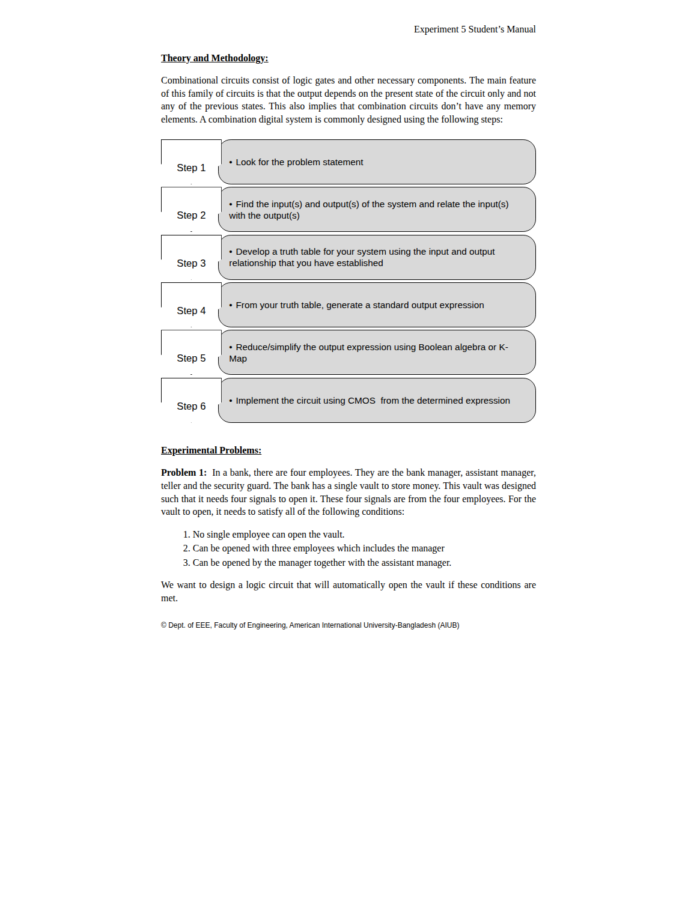Experiment 5 Student’s Manual
Theory and Methodology:
Combinational circuits consist of logic gates and other necessary components. The main feature of this family of circuits is that the output depends on the present state of the circuit only and not any of the previous states. This also implies that combination circuits don’t have any memory elements. A combination digital system is commonly designed using the following steps:
Step 1
•Look for the problem statement
Step 2
•Find the input(s) and output(s) of the system and relate the input(s) with the output(s)
Step 3
•Develop a truth table for your system using the input and output relationship that you have established
Step 4
•From your truth table, generate a standard output expression
Step 5
•Reduce/simplify the output expression using Boolean algebra or K-Map
Step 6
•Implement the circuit using CMOS from the determined expression
Experimental Problems:
Problem 1: In a bank, there are four employees. They are the bank manager, assistant manager, teller and the security guard. The bank has a single vault to store money. This vault was designed such that it needs four signals to open it. These four signals are from the four employees. For the vault to open, it needs to satisfy all of the following conditions:
No single employee can open the vault.
Can be opened with three employees which includes the manager
Can be opened by the manager together with the assistant manager.
We want to design a logic circuit that will automatically open the vault if these conditions are met.
© Dept. of EEE, Faculty of Engineering, American International University-Bangladesh (AIUB)